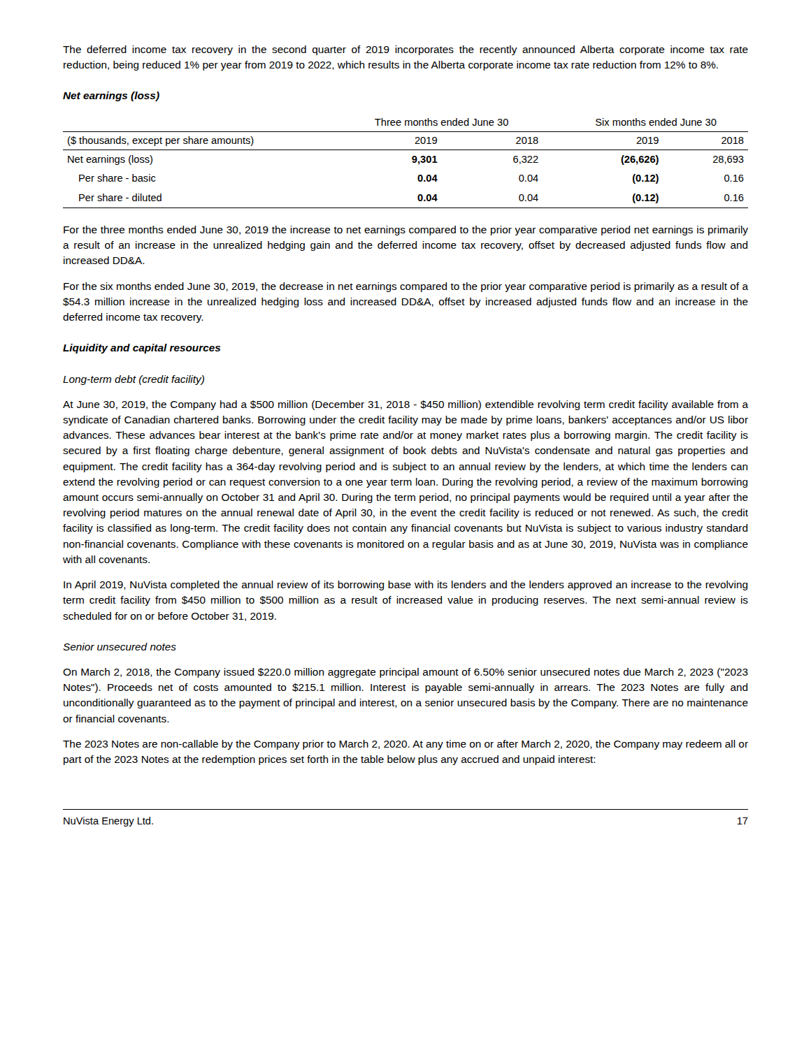The deferred income tax recovery in the second quarter of 2019 incorporates the recently announced Alberta corporate income tax rate reduction, being reduced 1% per year from 2019 to 2022, which results in the Alberta corporate income tax rate reduction from 12% to 8%.
Net earnings (loss)
| | Three months ended June 30 | | Six months ended June 30 |
| --- | --- | --- | --- |
| ($ thousands, except per share amounts) | 2019 | 2018 | | 2019 | 2018 |
| Net earnings (loss) | 9,301 | 6,322 | | (26,626) | 28,693 |
| Per share - basic | 0.04 | 0.04 | | (0.12) | 0.16 |
| Per share - diluted | 0.04 | 0.04 | | (0.12) | 0.16 |
For the three months ended June 30, 2019 the increase to net earnings compared to the prior year comparative period net earnings is primarily a result of an increase in the unrealized hedging gain and the deferred income tax recovery, offset by decreased adjusted funds flow and increased DD&A.
For the six months ended June 30, 2019, the decrease in net earnings compared to the prior year comparative period is primarily as a result of a $54.3 million increase in the unrealized hedging loss and increased DD&A, offset by increased adjusted funds flow and an increase in the deferred income tax recovery.
Liquidity and capital resources
Long-term debt (credit facility)
At June 30, 2019, the Company had a $500 million (December 31, 2018 - $450 million) extendible revolving term credit facility available from a syndicate of Canadian chartered banks. Borrowing under the credit facility may be made by prime loans, bankers' acceptances and/or US libor advances. These advances bear interest at the bank's prime rate and/or at money market rates plus a borrowing margin. The credit facility is secured by a first floating charge debenture, general assignment of book debts and NuVista's condensate and natural gas properties and equipment. The credit facility has a 364-day revolving period and is subject to an annual review by the lenders, at which time the lenders can extend the revolving period or can request conversion to a one year term loan. During the revolving period, a review of the maximum borrowing amount occurs semi-annually on October 31 and April 30. During the term period, no principal payments would be required until a year after the revolving period matures on the annual renewal date of April 30, in the event the credit facility is reduced or not renewed. As such, the credit facility is classified as long-term. The credit facility does not contain any financial covenants but NuVista is subject to various industry standard non-financial covenants. Compliance with these covenants is monitored on a regular basis and as at June 30, 2019, NuVista was in compliance with all covenants.
In April 2019, NuVista completed the annual review of its borrowing base with its lenders and the lenders approved an increase to the revolving term credit facility from $450 million to $500 million as a result of increased value in producing reserves. The next semi-annual review is scheduled for on or before October 31, 2019.
Senior unsecured notes
On March 2, 2018, the Company issued $220.0 million aggregate principal amount of 6.50% senior unsecured notes due March 2, 2023 ("2023 Notes"). Proceeds net of costs amounted to $215.1 million. Interest is payable semi-annually in arrears. The 2023 Notes are fully and unconditionally guaranteed as to the payment of principal and interest, on a senior unsecured basis by the Company. There are no maintenance or financial covenants.
The 2023 Notes are non-callable by the Company prior to March 2, 2020. At any time on or after March 2, 2020, the Company may redeem all or part of the 2023 Notes at the redemption prices set forth in the table below plus any accrued and unpaid interest:
NuVista Energy Ltd. 17